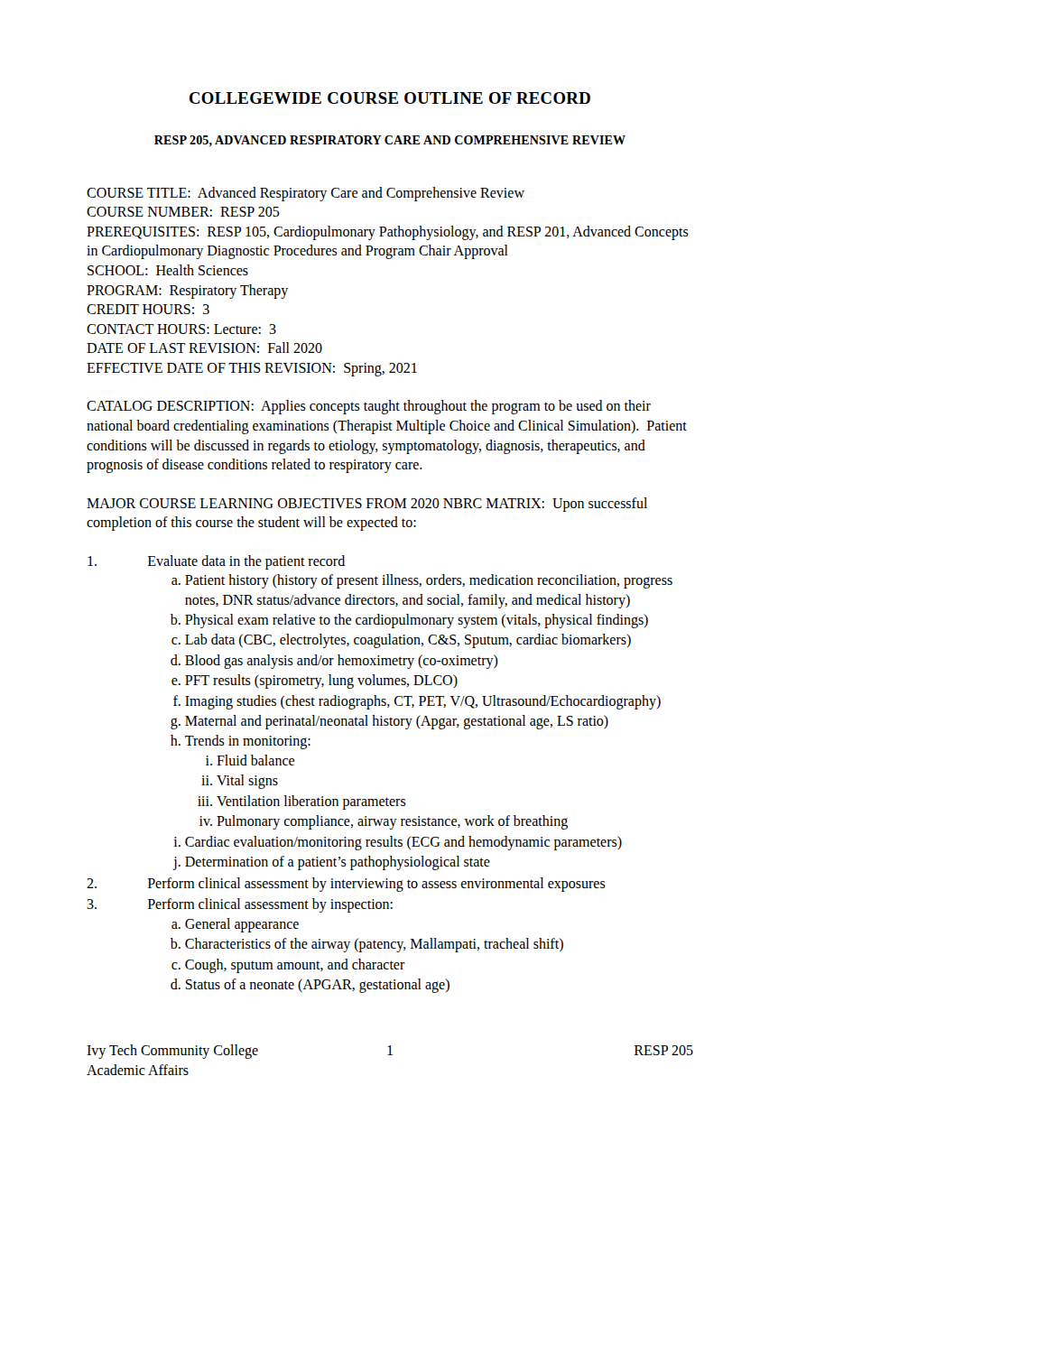COLLEGEWIDE COURSE OUTLINE OF RECORD
RESP 205, ADVANCED RESPIRATORY CARE AND COMPREHENSIVE REVIEW
COURSE TITLE: Advanced Respiratory Care and Comprehensive Review
COURSE NUMBER: RESP 205
PREREQUISITES: RESP 105, Cardiopulmonary Pathophysiology, and RESP 201, Advanced Concepts in Cardiopulmonary Diagnostic Procedures and Program Chair Approval
SCHOOL: Health Sciences
PROGRAM: Respiratory Therapy
CREDIT HOURS: 3
CONTACT HOURS: Lecture: 3
DATE OF LAST REVISION: Fall 2020
EFFECTIVE DATE OF THIS REVISION: Spring, 2021
CATALOG DESCRIPTION: Applies concepts taught throughout the program to be used on their national board credentialing examinations (Therapist Multiple Choice and Clinical Simulation). Patient conditions will be discussed in regards to etiology, symptomatology, diagnosis, therapeutics, and prognosis of disease conditions related to respiratory care.
MAJOR COURSE LEARNING OBJECTIVES FROM 2020 NBRC MATRIX: Upon successful completion of this course the student will be expected to:
1.
Evaluate data in the patient record
Patient history (history of present illness, orders, medication reconciliation, progress notes, DNR status/advance directors, and social, family, and medical history)
Physical exam relative to the cardiopulmonary system (vitals, physical findings)
Lab data (CBC, electrolytes, coagulation, C&S, Sputum, cardiac biomarkers)
Blood gas analysis and/or hemoximetry (co-oximetry)
PFT results (spirometry, lung volumes, DLCO)
Imaging studies (chest radiographs, CT, PET, V/Q, Ultrasound/Echocardiography)
Maternal and perinatal/neonatal history (Apgar, gestational age, LS ratio)
Trends in monitoring:
Fluid balance
Vital signs
Ventilation liberation parameters
Pulmonary compliance, airway resistance, work of breathing
Cardiac evaluation/monitoring results (ECG and hemodynamic parameters)
Determination of a patient’s pathophysiological state
2.
Perform clinical assessment by interviewing to assess environmental exposures
3.
Perform clinical assessment by inspection:
General appearance
Characteristics of the airway (patency, Mallampati, tracheal shift)
Cough, sputum amount, and character
Status of a neonate (APGAR, gestational age)
Ivy Tech Community College
Academic Affairs
1
RESP 205